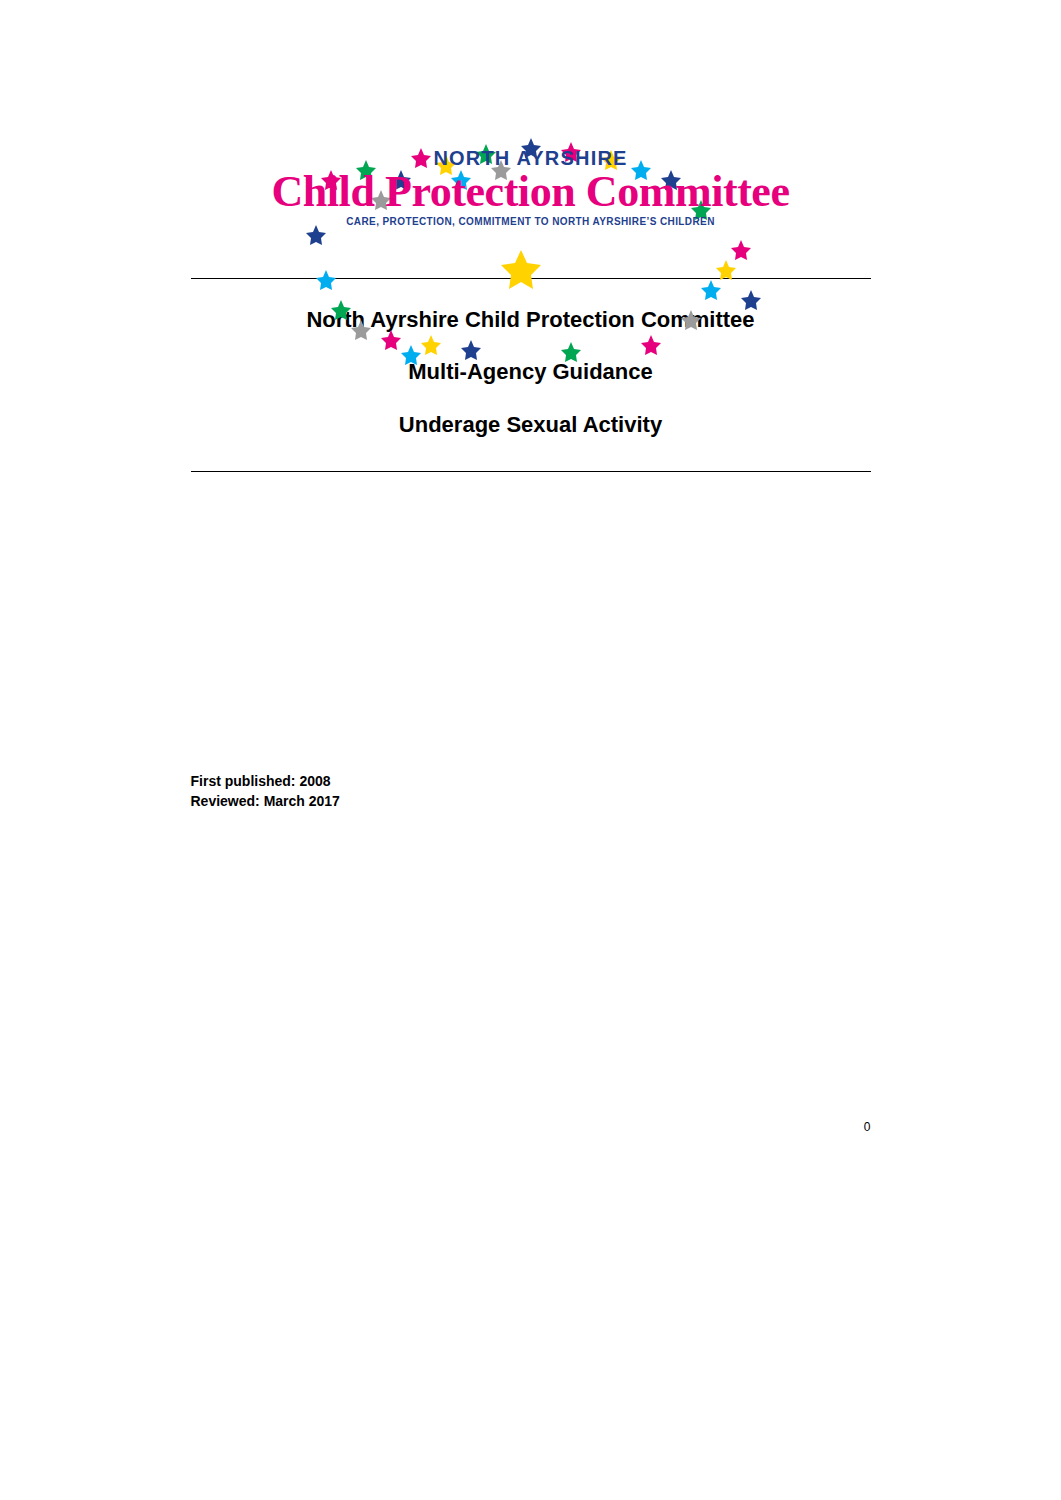North Ayrshire
Child Protection Committee
Care, Protection, Commitment to North Ayrshire’s Children
North Ayrshire Child Protection Committee
Multi-Agency Guidance
Underage Sexual Activity
First published: 2008
Reviewed: March 2017
0